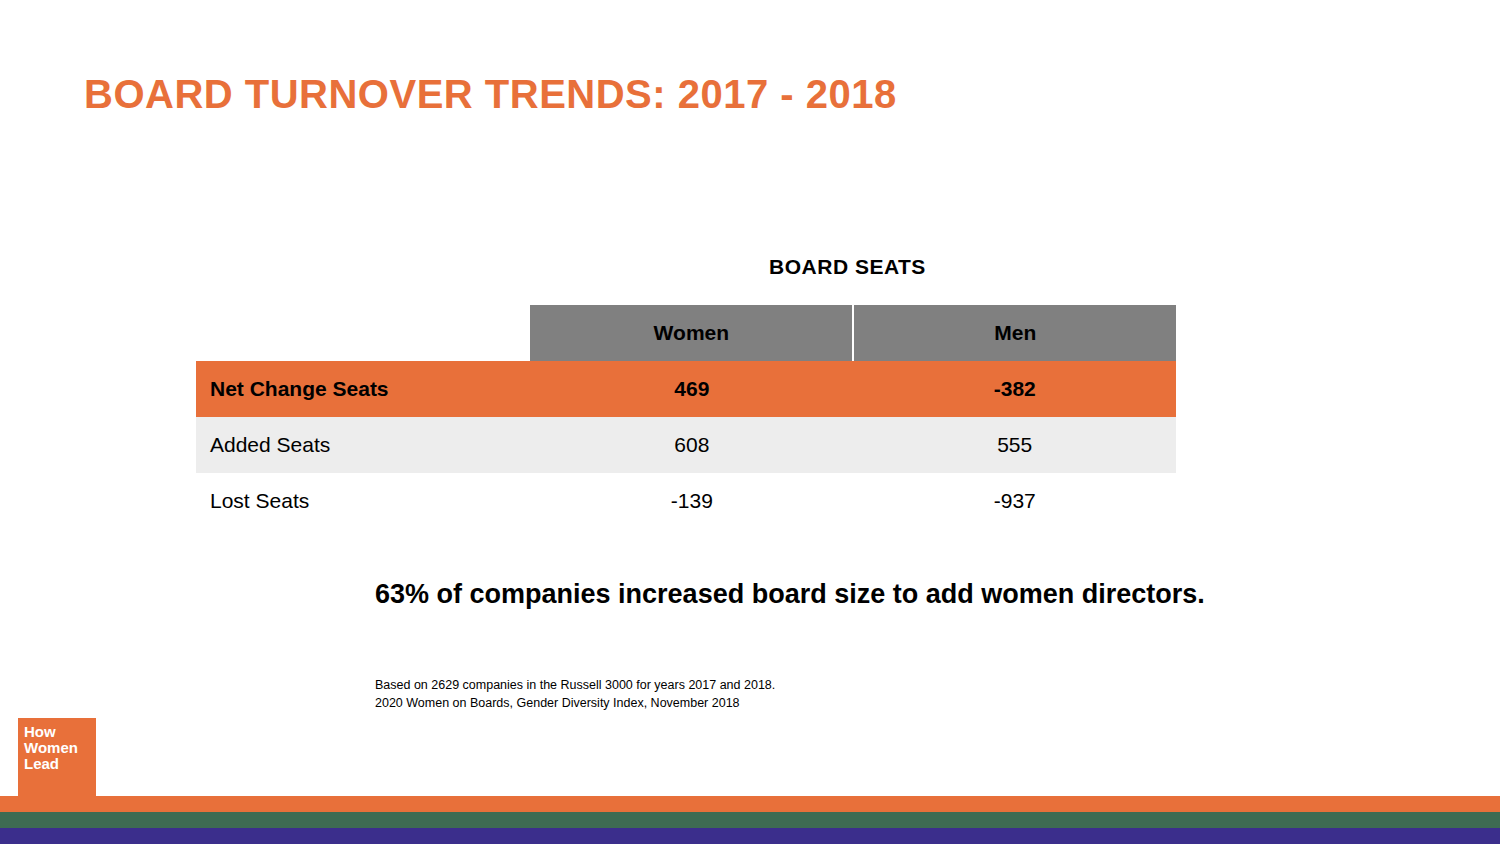BOARD TURNOVER TRENDS: 2017 - 2018
BOARD SEATS
| | Women | Men |
| --- | --- | --- |
| Net Change Seats | 469 | -382 |
| Added Seats | 608 | 555 |
| Lost Seats | -139 | -937 |
63% of companies increased board size to add women directors.
Based on 2629 companies in the Russell 3000 for years 2017 and 2018.
2020 Women on Boards, Gender Diversity Index, November 2018
How
Women
Lead